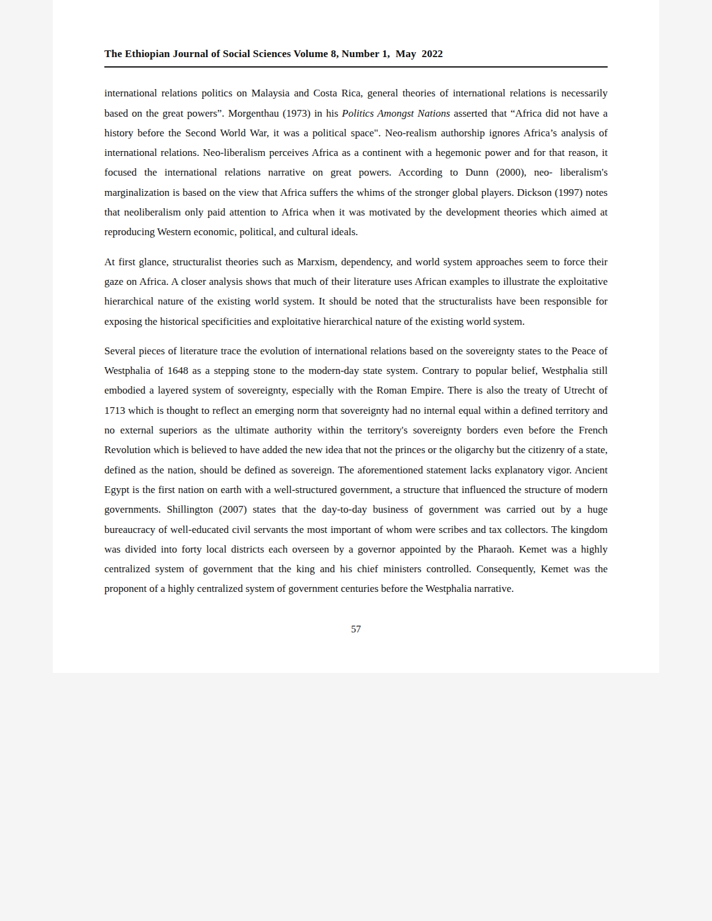The Ethiopian Journal of Social Sciences Volume 8, Number 1, May 2022
international relations politics on Malaysia and Costa Rica, general theories of international relations is necessarily based on the great powers”. Morgenthau (1973) in his Politics Amongst Nations asserted that “Africa did not have a history before the Second World War, it was a political space". Neo-realism authorship ignores Africa’s analysis of international relations. Neo-liberalism perceives Africa as a continent with a hegemonic power and for that reason, it focused the international relations narrative on great powers. According to Dunn (2000), neo- liberalism's marginalization is based on the view that Africa suffers the whims of the stronger global players. Dickson (1997) notes that neoliberalism only paid attention to Africa when it was motivated by the development theories which aimed at reproducing Western economic, political, and cultural ideals.
At first glance, structuralist theories such as Marxism, dependency, and world system approaches seem to force their gaze on Africa. A closer analysis shows that much of their literature uses African examples to illustrate the exploitative hierarchical nature of the existing world system. It should be noted that the structuralists have been responsible for exposing the historical specificities and exploitative hierarchical nature of the existing world system.
Several pieces of literature trace the evolution of international relations based on the sovereignty states to the Peace of Westphalia of 1648 as a stepping stone to the modern-day state system. Contrary to popular belief, Westphalia still embodied a layered system of sovereignty, especially with the Roman Empire. There is also the treaty of Utrecht of 1713 which is thought to reflect an emerging norm that sovereignty had no internal equal within a defined territory and no external superiors as the ultimate authority within the territory's sovereignty borders even before the French Revolution which is believed to have added the new idea that not the princes or the oligarchy but the citizenry of a state, defined as the nation, should be defined as sovereign. The aforementioned statement lacks explanatory vigor. Ancient Egypt is the first nation on earth with a well-structured government, a structure that influenced the structure of modern governments. Shillington (2007) states that the day-to-day business of government was carried out by a huge bureaucracy of well-educated civil servants the most important of whom were scribes and tax collectors. The kingdom was divided into forty local districts each overseen by a governor appointed by the Pharaoh. Kemet was a highly centralized system of government that the king and his chief ministers controlled. Consequently, Kemet was the proponent of a highly centralized system of government centuries before the Westphalia narrative.
57